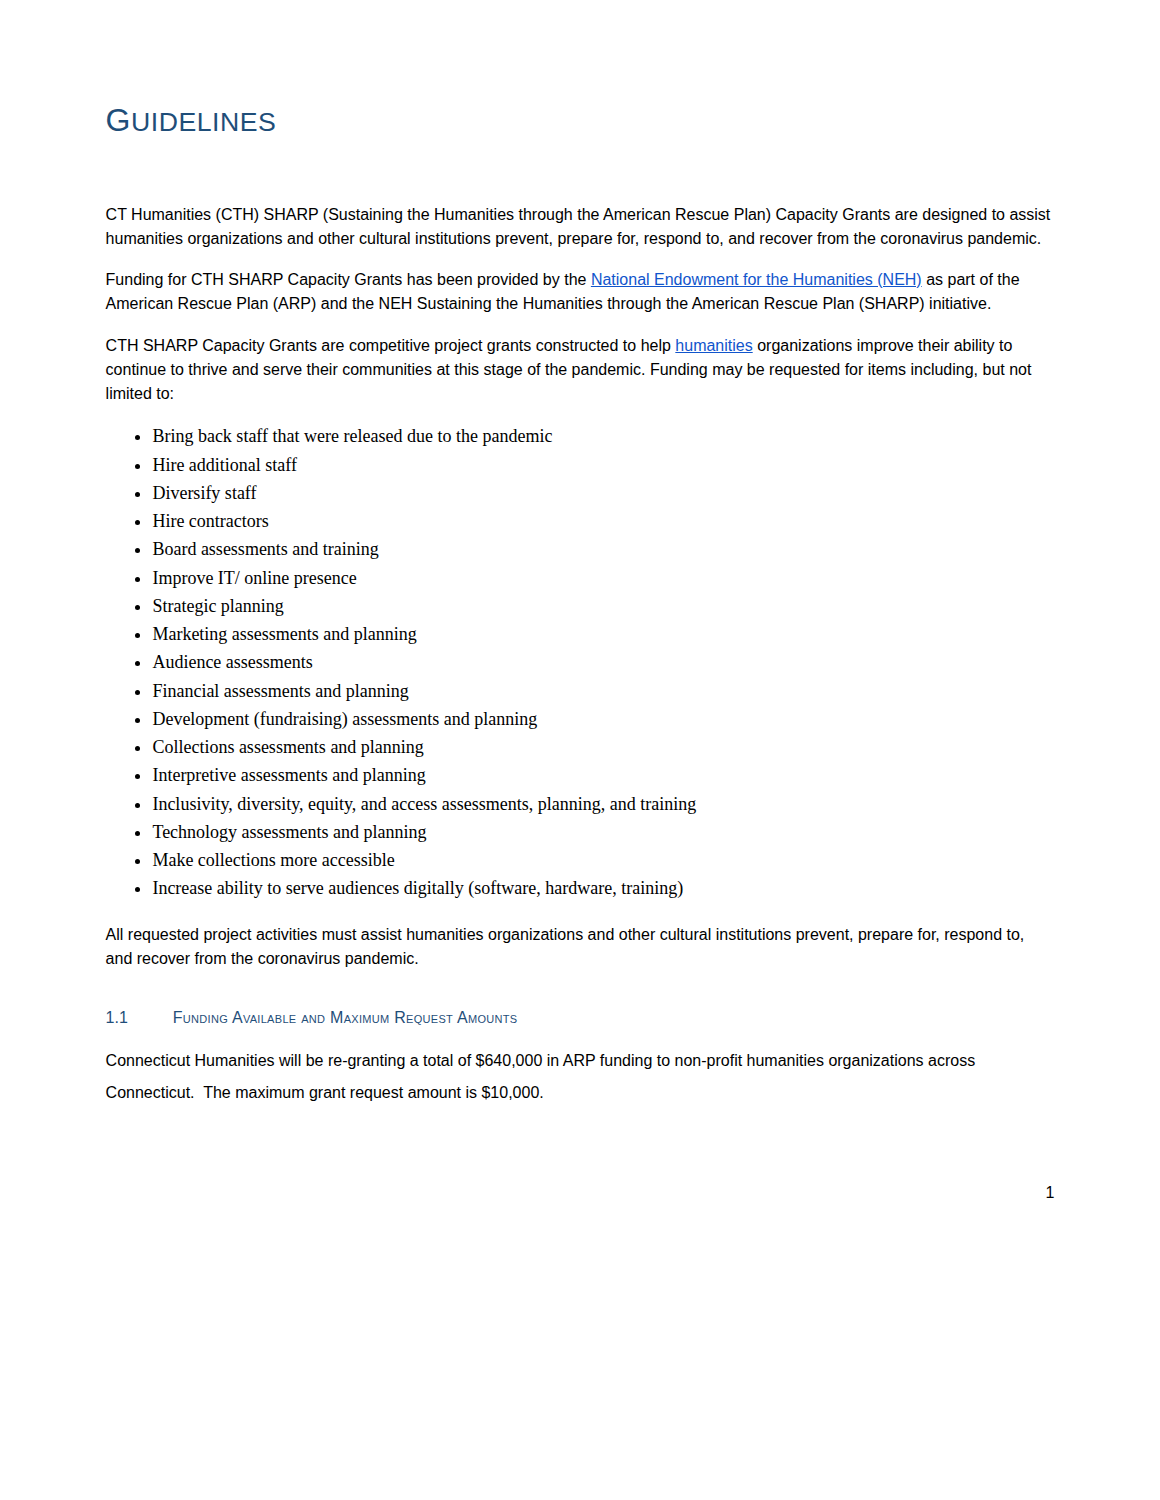Guidelines
CT Humanities (CTH) SHARP (Sustaining the Humanities through the American Rescue Plan) Capacity Grants are designed to assist humanities organizations and other cultural institutions prevent, prepare for, respond to, and recover from the coronavirus pandemic.
Funding for CTH SHARP Capacity Grants has been provided by the National Endowment for the Humanities (NEH) as part of the American Rescue Plan (ARP) and the NEH Sustaining the Humanities through the American Rescue Plan (SHARP) initiative.
CTH SHARP Capacity Grants are competitive project grants constructed to help humanities organizations improve their ability to continue to thrive and serve their communities at this stage of the pandemic. Funding may be requested for items including, but not limited to:
Bring back staff that were released due to the pandemic
Hire additional staff
Diversify staff
Hire contractors
Board assessments and training
Improve IT/ online presence
Strategic planning
Marketing assessments and planning
Audience assessments
Financial assessments and planning
Development (fundraising) assessments and planning
Collections assessments and planning
Interpretive assessments and planning
Inclusivity, diversity, equity, and access assessments, planning, and training
Technology assessments and planning
Make collections more accessible
Increase ability to serve audiences digitally (software, hardware, training)
All requested project activities must assist humanities organizations and other cultural institutions prevent, prepare for, respond to, and recover from the coronavirus pandemic.
1.1 Funding Available and Maximum Request Amounts
Connecticut Humanities will be re-granting a total of $640,000 in ARP funding to non-profit humanities organizations across Connecticut. The maximum grant request amount is $10,000.
1